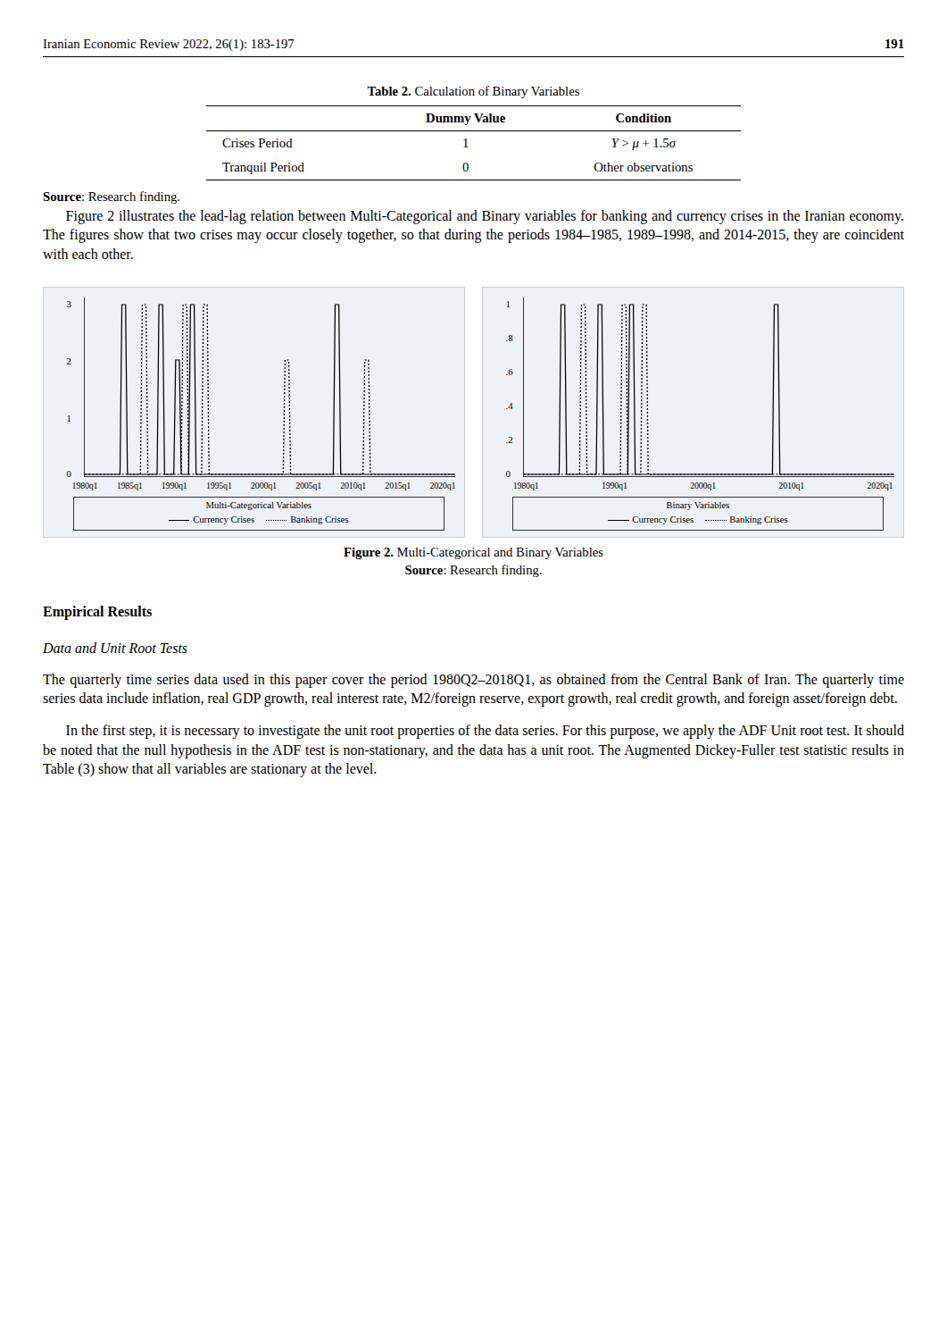Iranian Economic Review 2022, 26(1): 183-197 191
Table 2. Calculation of Binary Variables
| | Dummy Value | Condition |
| --- | --- | --- |
| Crises Period | 1 | Y > μ + 1.5 σ |
| Tranquil Period | 0 | Other observations |
Source: Research finding.
Figure 2 illustrates the lead-lag relation between Multi-Categorical and Binary variables for banking and currency crises in the Iranian economy. The figures show that two crises may occur closely together, so that during the periods 1984–1985, 1989–1998, and 2014-2015, they are coincident with each other.
3 2 1 0
1980q11985q11990q11995q12000q12005q12010q12015q12020q1
Multi-Categorical Variables Currency Crises Banking Crises
1 .8 .6 .4 .2 0
1980q11990q12000q12010q12020q1
Binary Variables Currency Crises Banking Crises
Figure 2. Multi-Categorical and Binary Variables Source: Research finding.
Empirical Results
Data and Unit Root Tests
The quarterly time series data used in this paper cover the period 1980Q2–2018Q1, as obtained from the Central Bank of Iran. The quarterly time series data include inflation, real GDP growth, real interest rate, M2/foreign reserve, export growth, real credit growth, and foreign asset/foreign debt.
In the first step, it is necessary to investigate the unit root properties of the data series. For this purpose, we apply the ADF Unit root test. It should be noted that the null hypothesis in the ADF test is non-stationary, and the data has a unit root. The Augmented Dickey-Fuller test statistic results in Table (3) show that all variables are stationary at the level.